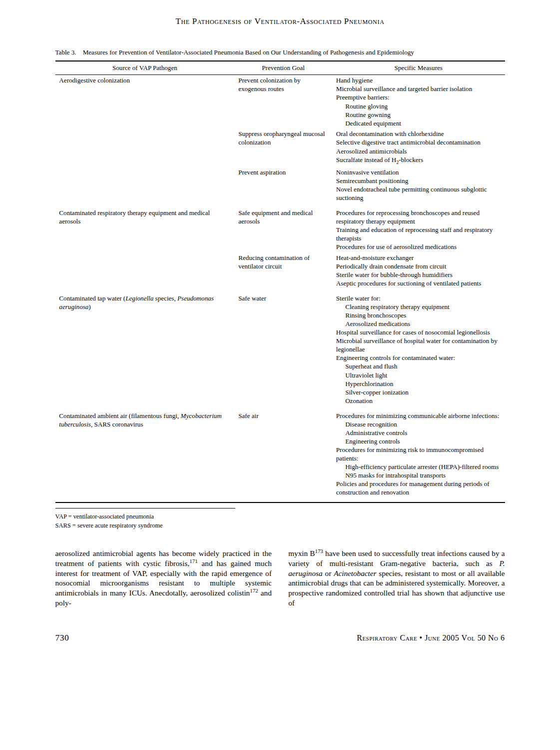The Pathogenesis of Ventilator-Associated Pneumonia
Table 3. Measures for Prevention of Ventilator-Associated Pneumonia Based on Our Understanding of Pathogenesis and Epidemiology
| Source of VAP Pathogen | Prevention Goal | Specific Measures |
| --- | --- | --- |
| Aerodigestive colonization | Prevent colonization by exogenous routes | Hand hygiene Microbial surveillance and targeted barrier isolation Preemptive barriers: Routine gloving Routine gowning Dedicated equipment |
| | Suppress oropharyngeal mucosal colonization | Oral decontamination with chlorhexidine Selective digestive tract antimicrobial decontamination Aerosolized antimicrobials Sucralfate instead of H 2 -blockers |
| | Prevent aspiration | Noninvasive ventilation Semirecumbant positioning Novel endotracheal tube permitting continuous subglottic suctioning |
| Contaminated respiratory therapy equipment and medical aerosols | Safe equipment and medical aerosols | Procedures for reprocessing bronchoscopes and reused respiratory therapy equipment Training and education of reprocessing staff and respiratory therapists Procedures for use of aerosolized medications |
| | Reducing contamination of ventilator circuit | Heat-and-moisture exchanger Periodically drain condensate from circuit Sterile water for bubble-through humidifiers Aseptic procedures for suctioning of ventilated patients |
| Contaminated tap water ( Legionella species, Pseudomonas aeruginosa ) | Safe water | Sterile water for: Cleaning respiratory therapy equipment Rinsing bronchoscopes Aerosolized medications Hospital surveillance for cases of nosocomial legionellosis Microbial surveillance of hospital water for contamination by legionellae Engineering controls for contaminated water: Superheat and flush Ultraviolet light Hyperchlorination Silver-copper ionization Ozonation |
| Contaminated ambient air (filamentous fungi, Mycobacterium tuberculosis, SARS coronavirus | Safe air | Procedures for minimizing communicable airborne infections: Disease recognition Administrative controls Engineering controls Procedures for minimizing risk to immunocompromised patients: High-efficiency particulate arrester (HEPA)-filtered rooms N95 masks for intrahospital transports Policies and procedures for management during periods of construction and renovation |
VAP = ventilator-associated pneumonia
SARS = severe acute respiratory syndrome
aerosolized antimicrobial agents has become widely practiced in the treatment of patients with cystic fibrosis,171 and has gained much interest for treatment of VAP, especially with the rapid emergence of nosocomial microorganisms resistant to multiple systemic antimicrobials in many ICUs. Anecdotally, aerosolized colistin172 and poly-
myxin B173 have been used to successfully treat infections caused by a variety of multi-resistant Gram-negative bacteria, such as P. aeruginosa or Acinetobacter species, resistant to most or all available antimicrobial drugs that can be administered systemically. Moreover, a prospective randomized controlled trial has shown that adjunctive use of
730 Respiratory Care • June 2005 Vol 50 No 6